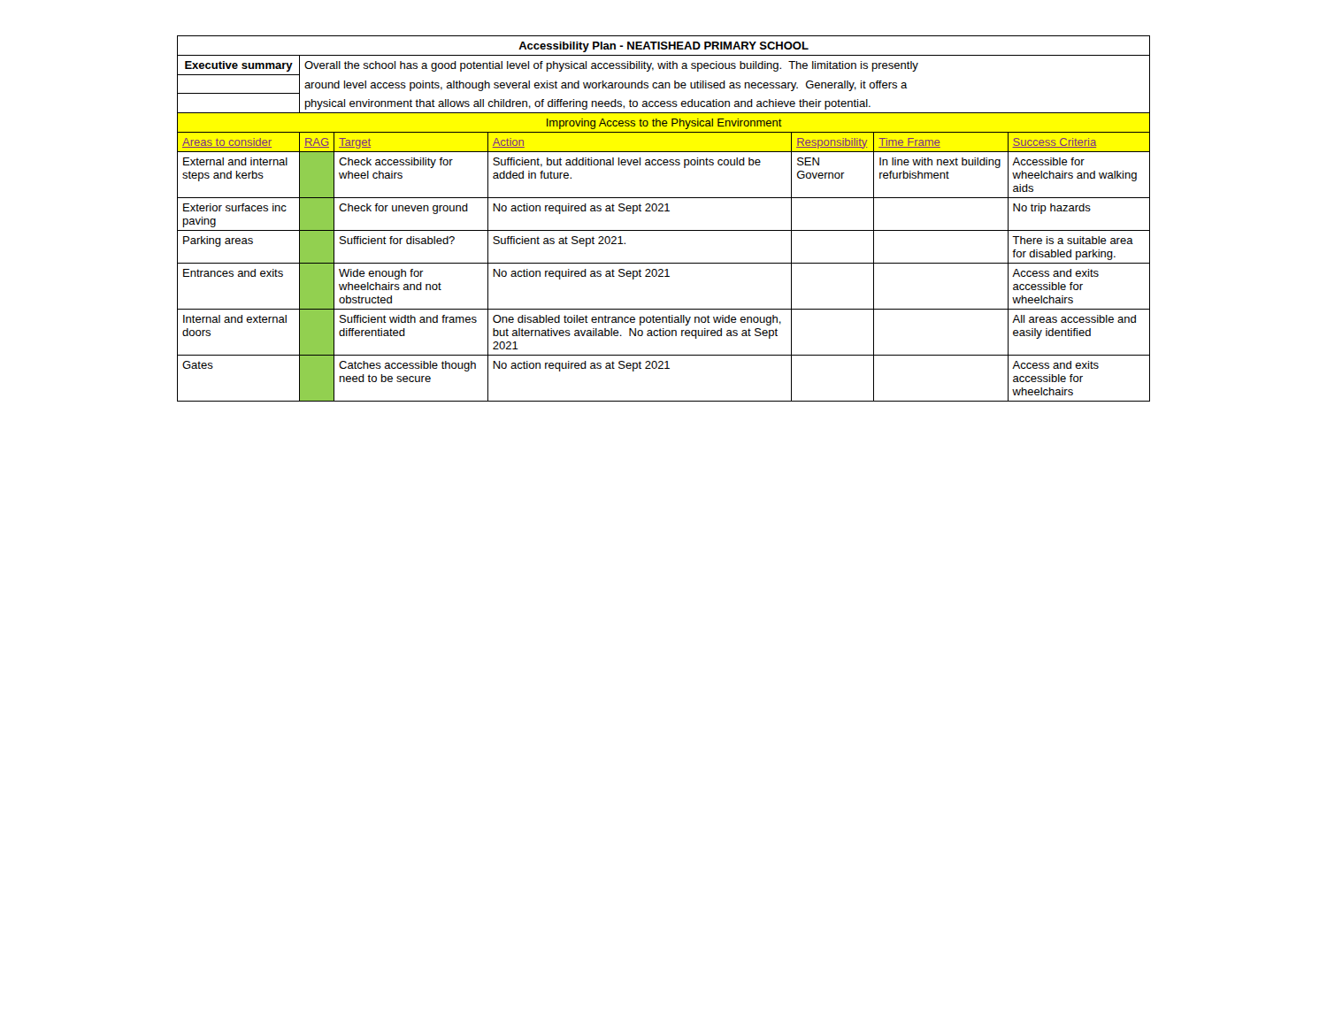| Accessibility Plan - NEATISHEAD PRIMARY SCHOOL |
| Executive summary | Overall the school has a good potential level of physical accessibility, with a specious building. The limitation is presently |
| | around level access points, although several exist and workarounds can be utilised as necessary. Generally, it offers a |
| | physical environment that allows all children, of differing needs, to access education and achieve their potential. |
| Improving Access to the Physical Environment |
| Areas to consider | RAG | Target | Action | Responsibility | Time Frame | Success Criteria |
| External and internal steps and kerbs | | Check accessibility for wheel chairs | Sufficient, but additional level access points could be added in future. | SEN Governor | In line with next building refurbishment | Accessible for wheelchairs and walking aids |
| Exterior surfaces inc paving | | Check for uneven ground | No action required as at Sept 2021 | | | No trip hazards |
| Parking areas | | Sufficient for disabled? | Sufficient as at Sept 2021. | | | There is a suitable area for disabled parking. |
| Entrances and exits | | Wide enough for wheelchairs and not obstructed | No action required as at Sept 2021 | | | Access and exits accessible for wheelchairs |
| Internal and external doors | | Sufficient width and frames differentiated | One disabled toilet entrance potentially not wide enough, but alternatives available. No action required as at Sept 2021 | | | All areas accessible and easily identified |
| Gates | | Catches accessible though need to be secure | No action required as at Sept 2021 | | | Access and exits accessible for wheelchairs |